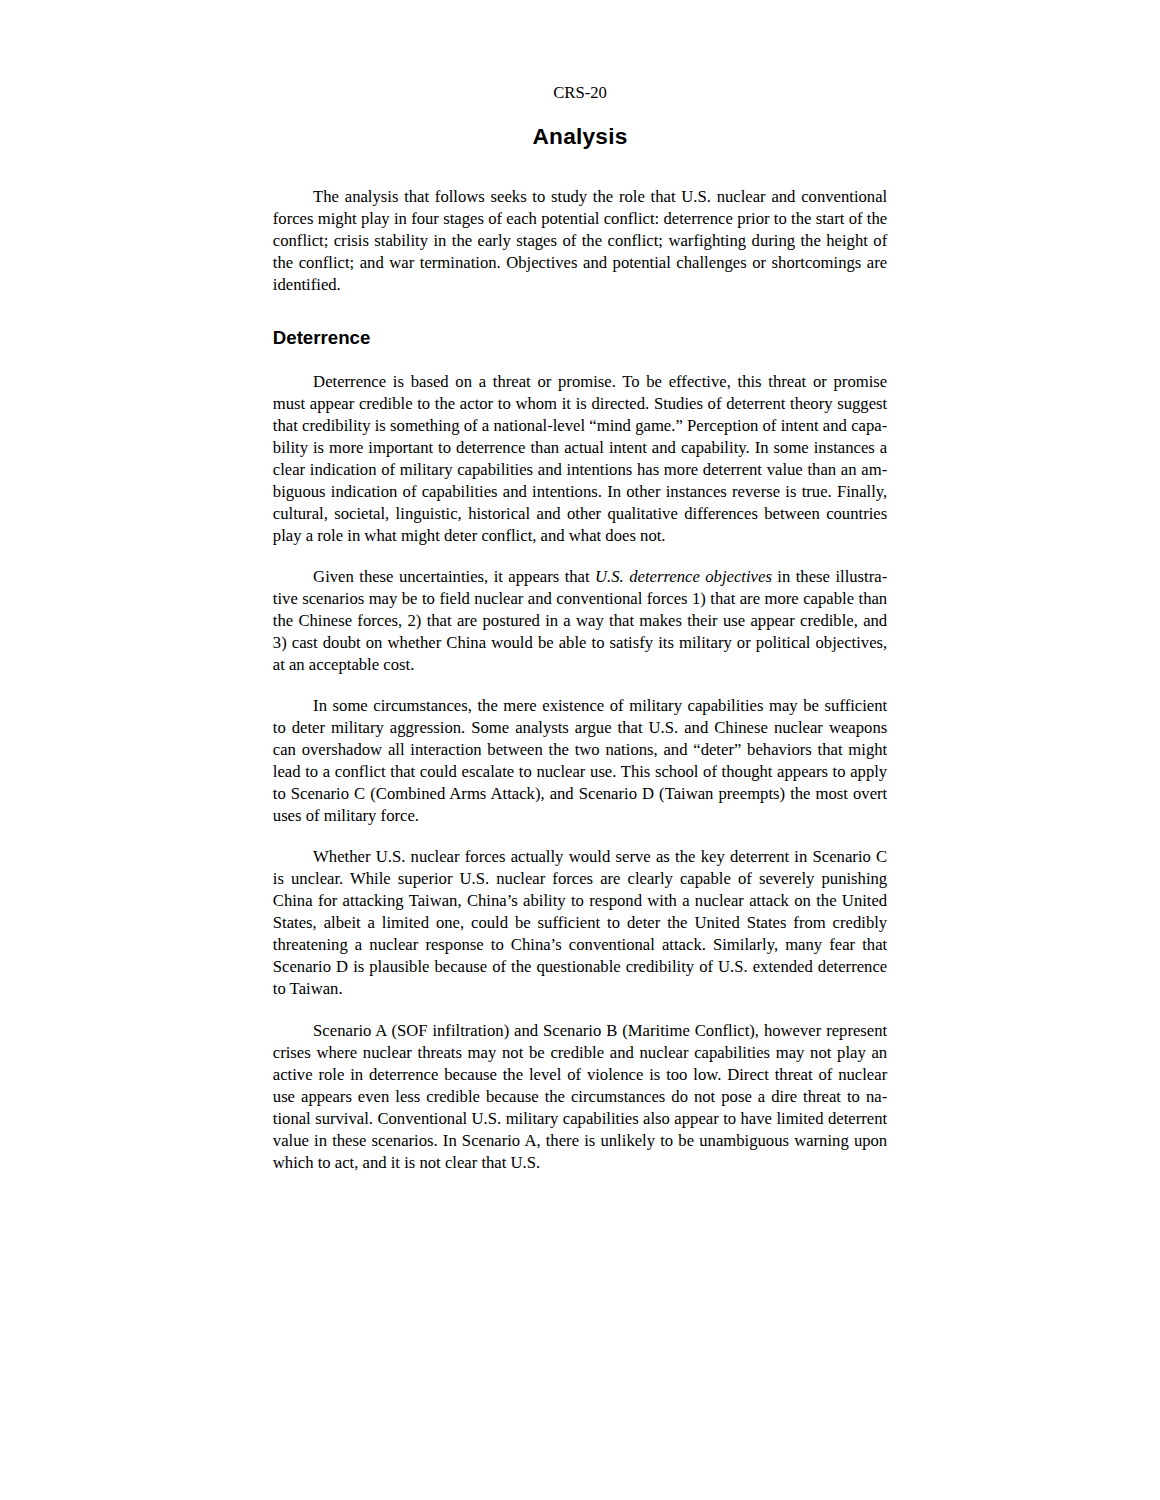CRS-20
Analysis
The analysis that follows seeks to study the role that U.S. nuclear and conventional forces might play in four stages of each potential conflict: deterrence prior to the start of the conflict; crisis stability in the early stages of the conflict; warfighting during the height of the conflict; and war termination. Objectives and potential challenges or shortcomings are identified.
Deterrence
Deterrence is based on a threat or promise. To be effective, this threat or promise must appear credible to the actor to whom it is directed. Studies of deterrent theory suggest that credibility is something of a national-level “mind game.” Perception of intent and capability is more important to deterrence than actual intent and capability. In some instances a clear indication of military capabilities and intentions has more deterrent value than an ambiguous indication of capabilities and intentions. In other instances reverse is true. Finally, cultural, societal, linguistic, historical and other qualitative differences between countries play a role in what might deter conflict, and what does not.
Given these uncertainties, it appears that U.S. deterrence objectives in these illustrative scenarios may be to field nuclear and conventional forces 1) that are more capable than the Chinese forces, 2) that are postured in a way that makes their use appear credible, and 3) cast doubt on whether China would be able to satisfy its military or political objectives, at an acceptable cost.
In some circumstances, the mere existence of military capabilities may be sufficient to deter military aggression. Some analysts argue that U.S. and Chinese nuclear weapons can overshadow all interaction between the two nations, and “deter” behaviors that might lead to a conflict that could escalate to nuclear use. This school of thought appears to apply to Scenario C (Combined Arms Attack), and Scenario D (Taiwan preempts) the most overt uses of military force.
Whether U.S. nuclear forces actually would serve as the key deterrent in Scenario C is unclear. While superior U.S. nuclear forces are clearly capable of severely punishing China for attacking Taiwan, China’s ability to respond with a nuclear attack on the United States, albeit a limited one, could be sufficient to deter the United States from credibly threatening a nuclear response to China’s conventional attack. Similarly, many fear that Scenario D is plausible because of the questionable credibility of U.S. extended deterrence to Taiwan.
Scenario A (SOF infiltration) and Scenario B (Maritime Conflict), however represent crises where nuclear threats may not be credible and nuclear capabilities may not play an active role in deterrence because the level of violence is too low. Direct threat of nuclear use appears even less credible because the circumstances do not pose a dire threat to national survival. Conventional U.S. military capabilities also appear to have limited deterrent value in these scenarios. In Scenario A, there is unlikely to be unambiguous warning upon which to act, and it is not clear that U.S.